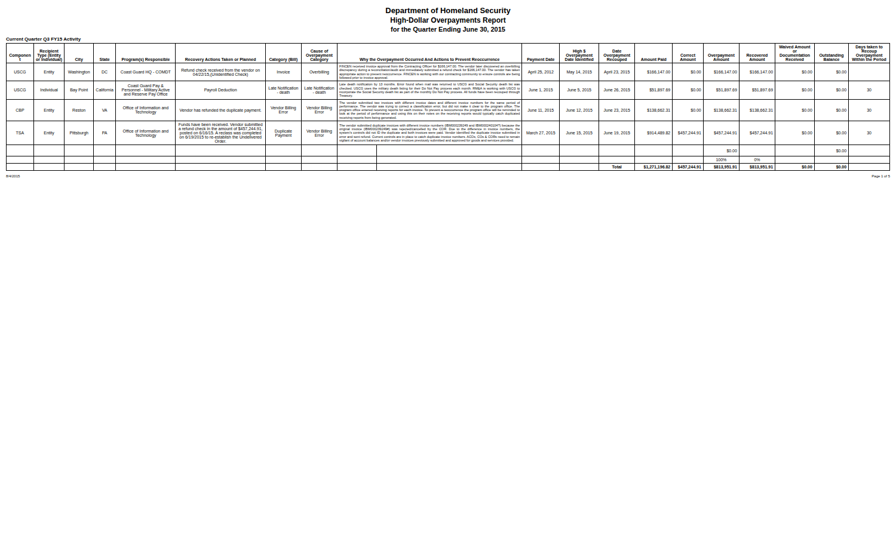Department of Homeland Security
High-Dollar Overpayments Report
for the Quarter Ending June 30, 2015
Current Quarter Q3 FY15 Activity
| Component | Recipient Type (Entity or Individual) | City | State | Program(s) Responsible | Recovery Actions Taken or Planned | Category (Bill) | Cause of Overpayment Category | Why the Overpayment Occurred And Actions to Prevent Reoccurrence | Payment Date | High $ Overpayment Date Identified | Date Overpayment Recouped | Amount Paid | Correct Amount | Overpayment Amount | Recovered Amount | Waived Amount or Documentation Received | Outstanding Balance | Days taken to Recoup Overpayment Within the Period |
| --- | --- | --- | --- | --- | --- | --- | --- | --- | --- | --- | --- | --- | --- | --- | --- | --- | --- | --- |
| USCG | Entity | Washington | DC | Coast Guard HQ - COMDT | Refund check received from the vendor on 04/22/15,(Unidentified Check) | Invoice | Overbilling | FINCEN received invoice approval from the Contracting Officer for $166,147.00. The vendor later discovered an overbilling discrepancy during a reconciliation/audit and immediately submitted a refund check for $166,147.00. The vendor has taken appropriate action to prevent reoccurrence. FINCEN is working with our contracting community to ensure controls are being followed prior to invoice approval. | April 25, 2012 | May 14, 2015 | April 23, 2015 | $166,147.00 | $0.00 | $166,147.00 | $166,147.00 | $0.00 | $0.00 | |
| USCG | Individual | Bay Point | California | Coast Guard Pay & Personnel - Military Active and Reserve Pay Office | Payroll Deduction | Late Notification - death | Late Notification - death | Late death notification by 13 months. Error found when mail was returned to USCG and Social Security death list was checked. USCG uses the military death listing for their Do Not Pay process each month. RM&A is working with USCG to incorporate the Social Security death list as part of the monthly Do Not Pay process. All funds have been recouped through Treasury. | June 1, 2015 | June 5, 2015 | June 26, 2015 | $51,897.69 | $0.00 | $51,897.69 | $51,897.69 | $0.00 | $0.00 | 30 |
| CBP | Entity | Reston | VA | Office of Information and Technology | Vendor has refunded the duplicate payment. | Vendor Billing Error | Vendor Billing Error | The vendor submitted two invoices with different invoice dates and different invoice numbers for the same period of performance. The vendor was trying to correct a classification error, but did not make it clear to the program office. The program office entered receiving reports for each invoice. To prevent a reoccurrence the program office will be reminded to look at the period of performance and using this on their notes on the receiving reports would typically catch duplicated receiving reports from being generated. | June 11, 2015 | June 12, 2015 | June 23, 2015 | $138,662.31 | $0.00 | $138,662.31 | $138,662.31 | $0.00 | $0.00 | 30 |
| TSA | Entity | Pittsburgh | PA | Office of Information and Technology | Funds have been received. Vendor submitted a refund check in the amount of $457,244.91, posted on 6/16/15. A reclass was completed on 6/19/2015 to re-establish the Undelivered Order. | Duplicate Payment | Vendor Billing Error | The vendor submitted duplicate invoices with different invoice numbers (IBM000239249 and IBM000240104?) because the original invoice (IBM000239249#) was rejected/cancelled by the COR. Due to the difference in invoice numbers, the system's controls did not ID the duplicate and both invoices were paid. Vendor identified the duplicate invoice submitted in error and sent refund. Current controls are in place to catch duplicate invoice numbers. ACOs, COs & CORs need to remain vigilant of account balances and/or vendor invoices previously submitted and approved for goods and services provided. | March 27, 2015 | June 15, 2015 | June 19, 2015 | $914,489.82 | $457,244.91 | $457,244.91 | $457,244.91 | $0.00 | $0.00 | 30 |
| | | | | | | | | | | | | | | | $0.00 | | | $0.00 | |
| | | | | | | | | | | | | | | | 100% | 0% | | | |
| | | | | | | | | | | | | Total | $1,271,196.82 | $457,244.91 | $813,951.91 | $813,951.91 | $0.00 | $0.00 | |
8/4/2015 Page 1 of 5